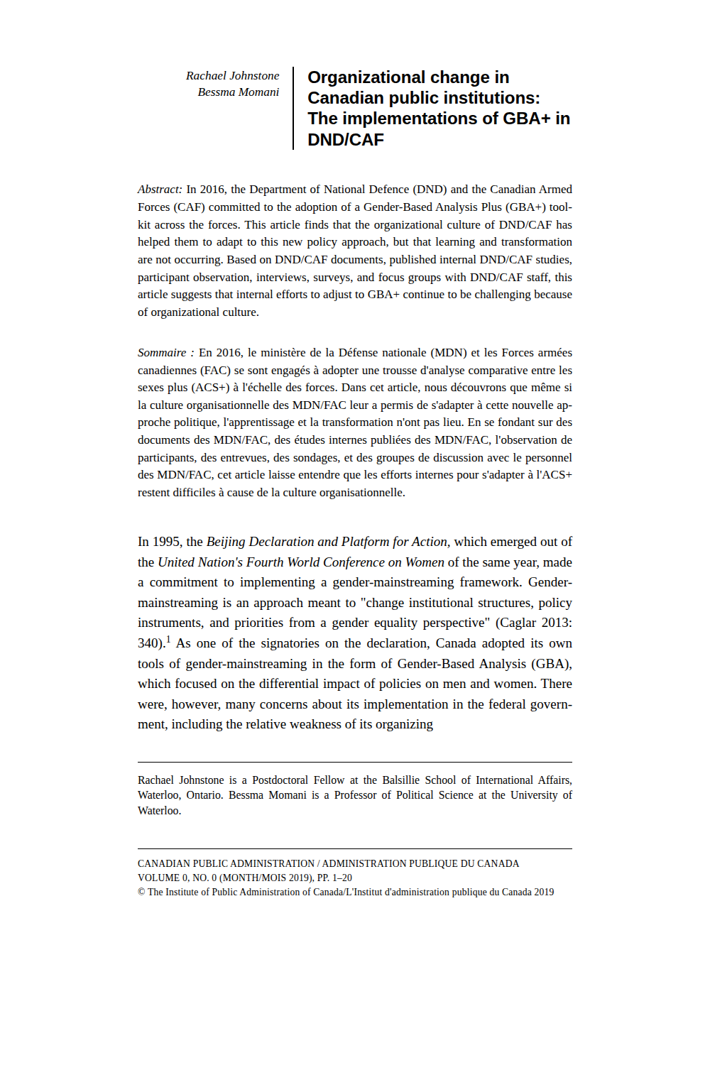Rachael Johnstone
Bessma Momani
Organizational change in Canadian public institutions: The implementations of GBA+ in DND/CAF
Abstract: In 2016, the Department of National Defence (DND) and the Canadian Armed Forces (CAF) committed to the adoption of a Gender-Based Analysis Plus (GBA+) toolkit across the forces. This article finds that the organizational culture of DND/CAF has helped them to adapt to this new policy approach, but that learning and transformation are not occurring. Based on DND/CAF documents, published internal DND/CAF studies, participant observation, interviews, surveys, and focus groups with DND/CAF staff, this article suggests that internal efforts to adjust to GBA+ continue to be challenging because of organizational culture.
Sommaire : En 2016, le ministère de la Défense nationale (MDN) et les Forces armées canadiennes (FAC) se sont engagés à adopter une trousse d'analyse comparative entre les sexes plus (ACS+) à l'échelle des forces. Dans cet article, nous découvrons que même si la culture organisationnelle des MDN/FAC leur a permis de s'adapter à cette nouvelle approche politique, l'apprentissage et la transformation n'ont pas lieu. En se fondant sur des documents des MDN/FAC, des études internes publiées des MDN/FAC, l'observation de participants, des entrevues, des sondages, et des groupes de discussion avec le personnel des MDN/FAC, cet article laisse entendre que les efforts internes pour s'adapter à l'ACS+ restent difficiles à cause de la culture organisationnelle.
In 1995, the Beijing Declaration and Platform for Action, which emerged out of the United Nation's Fourth World Conference on Women of the same year, made a commitment to implementing a gender-mainstreaming framework. Gender-mainstreaming is an approach meant to "change institutional structures, policy instruments, and priorities from a gender equality perspective" (Caglar 2013: 340).1 As one of the signatories on the declaration, Canada adopted its own tools of gender-mainstreaming in the form of Gender-Based Analysis (GBA), which focused on the differential impact of policies on men and women. There were, however, many concerns about its implementation in the federal government, including the relative weakness of its organizing
Rachael Johnstone is a Postdoctoral Fellow at the Balsillie School of International Affairs, Waterloo, Ontario. Bessma Momani is a Professor of Political Science at the University of Waterloo.
Canadian Public Administration / Administration Publique du Canada
Volume 0, No. 0 (Month/Mois 2019), pp. 1–20
© The Institute of Public Administration of Canada/L'Institut d'administration publique du Canada 2019